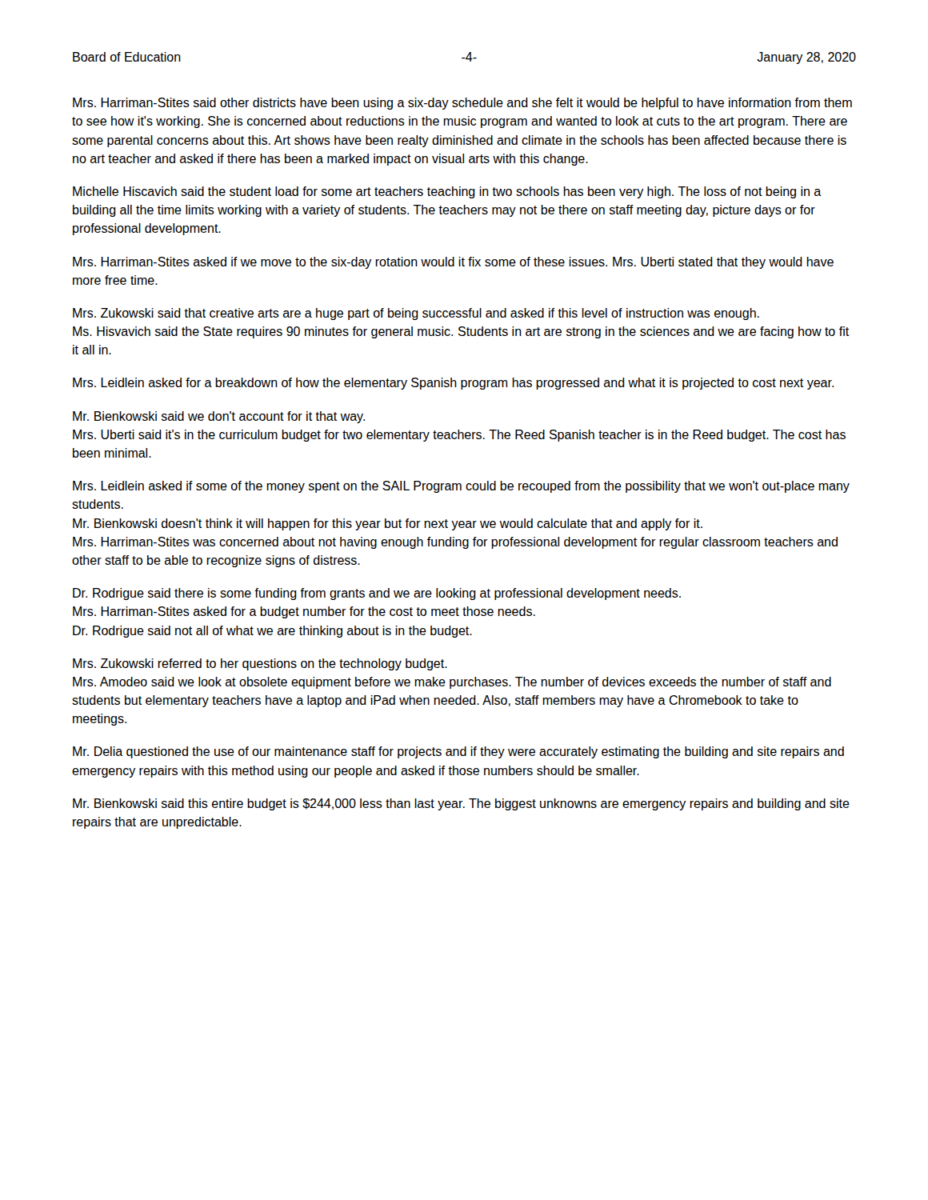Board of Education -4- January 28, 2020
Mrs. Harriman-Stites said other districts have been using a six-day schedule and she felt it would be helpful to have information from them to see how it's working. She is concerned about reductions in the music program and wanted to look at cuts to the art program. There are some parental concerns about this. Art shows have been realty diminished and climate in the schools has been affected because there is no art teacher and asked if there has been a marked impact on visual arts with this change.
Michelle Hiscavich said the student load for some art teachers teaching in two schools has been very high. The loss of not being in a building all the time limits working with a variety of students. The teachers may not be there on staff meeting day, picture days or for professional development.
Mrs. Harriman-Stites asked if we move to the six-day rotation would it fix some of these issues. Mrs. Uberti stated that they would have more free time.
Mrs. Zukowski said that creative arts are a huge part of being successful and asked if this level of instruction was enough.
Ms. Hisvavich said the State requires 90 minutes for general music. Students in art are strong in the sciences and we are facing how to fit it all in.
Mrs. Leidlein asked for a breakdown of how the elementary Spanish program has progressed and what it is projected to cost next year.
Mr. Bienkowski said we don't account for it that way.
Mrs. Uberti said it's in the curriculum budget for two elementary teachers. The Reed Spanish teacher is in the Reed budget. The cost has been minimal.
Mrs. Leidlein asked if some of the money spent on the SAIL Program could be recouped from the possibility that we won't out-place many students.
Mr. Bienkowski doesn't think it will happen for this year but for next year we would calculate that and apply for it.
Mrs. Harriman-Stites was concerned about not having enough funding for professional development for regular classroom teachers and other staff to be able to recognize signs of distress.
Dr. Rodrigue said there is some funding from grants and we are looking at professional development needs.
Mrs. Harriman-Stites asked for a budget number for the cost to meet those needs.
Dr. Rodrigue said not all of what we are thinking about is in the budget.
Mrs. Zukowski referred to her questions on the technology budget.
Mrs. Amodeo said we look at obsolete equipment before we make purchases. The number of devices exceeds the number of staff and students but elementary teachers have a laptop and iPad when needed. Also, staff members may have a Chromebook to take to meetings.
Mr. Delia questioned the use of our maintenance staff for projects and if they were accurately estimating the building and site repairs and emergency repairs with this method using our people and asked if those numbers should be smaller.
Mr. Bienkowski said this entire budget is $244,000 less than last year. The biggest unknowns are emergency repairs and building and site repairs that are unpredictable.